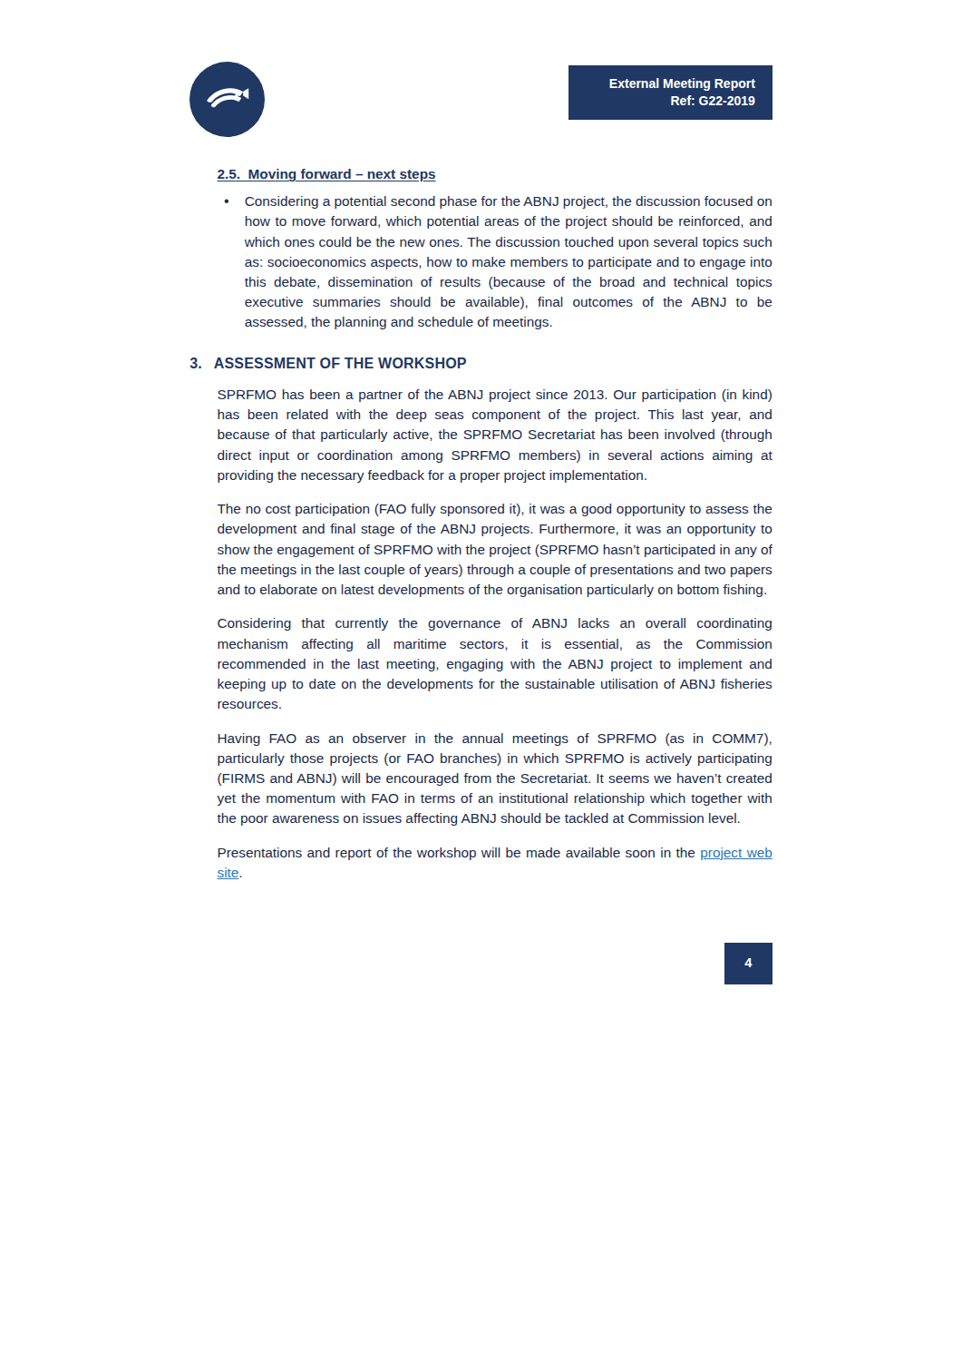External Meeting Report
Ref: G22-2019
2.5. Moving forward – next steps
Considering a potential second phase for the ABNJ project, the discussion focused on how to move forward, which potential areas of the project should be reinforced, and which ones could be the new ones. The discussion touched upon several topics such as: socioeconomics aspects, how to make members to participate and to engage into this debate, dissemination of results (because of the broad and technical topics executive summaries should be available), final outcomes of the ABNJ to be assessed, the planning and schedule of meetings.
3. ASSESSMENT OF THE WORKSHOP
SPRFMO has been a partner of the ABNJ project since 2013. Our participation (in kind) has been related with the deep seas component of the project. This last year, and because of that particularly active, the SPRFMO Secretariat has been involved (through direct input or coordination among SPRFMO members) in several actions aiming at providing the necessary feedback for a proper project implementation.
The no cost participation (FAO fully sponsored it), it was a good opportunity to assess the development and final stage of the ABNJ projects. Furthermore, it was an opportunity to show the engagement of SPRFMO with the project (SPRFMO hasn’t participated in any of the meetings in the last couple of years) through a couple of presentations and two papers and to elaborate on latest developments of the organisation particularly on bottom fishing.
Considering that currently the governance of ABNJ lacks an overall coordinating mechanism affecting all maritime sectors, it is essential, as the Commission recommended in the last meeting, engaging with the ABNJ project to implement and keeping up to date on the developments for the sustainable utilisation of ABNJ fisheries resources.
Having FAO as an observer in the annual meetings of SPRFMO (as in COMM7), particularly those projects (or FAO branches) in which SPRFMO is actively participating (FIRMS and ABNJ) will be encouraged from the Secretariat. It seems we haven’t created yet the momentum with FAO in terms of an institutional relationship which together with the poor awareness on issues affecting ABNJ should be tackled at Commission level.
Presentations and report of the workshop will be made available soon in the project web site.
4